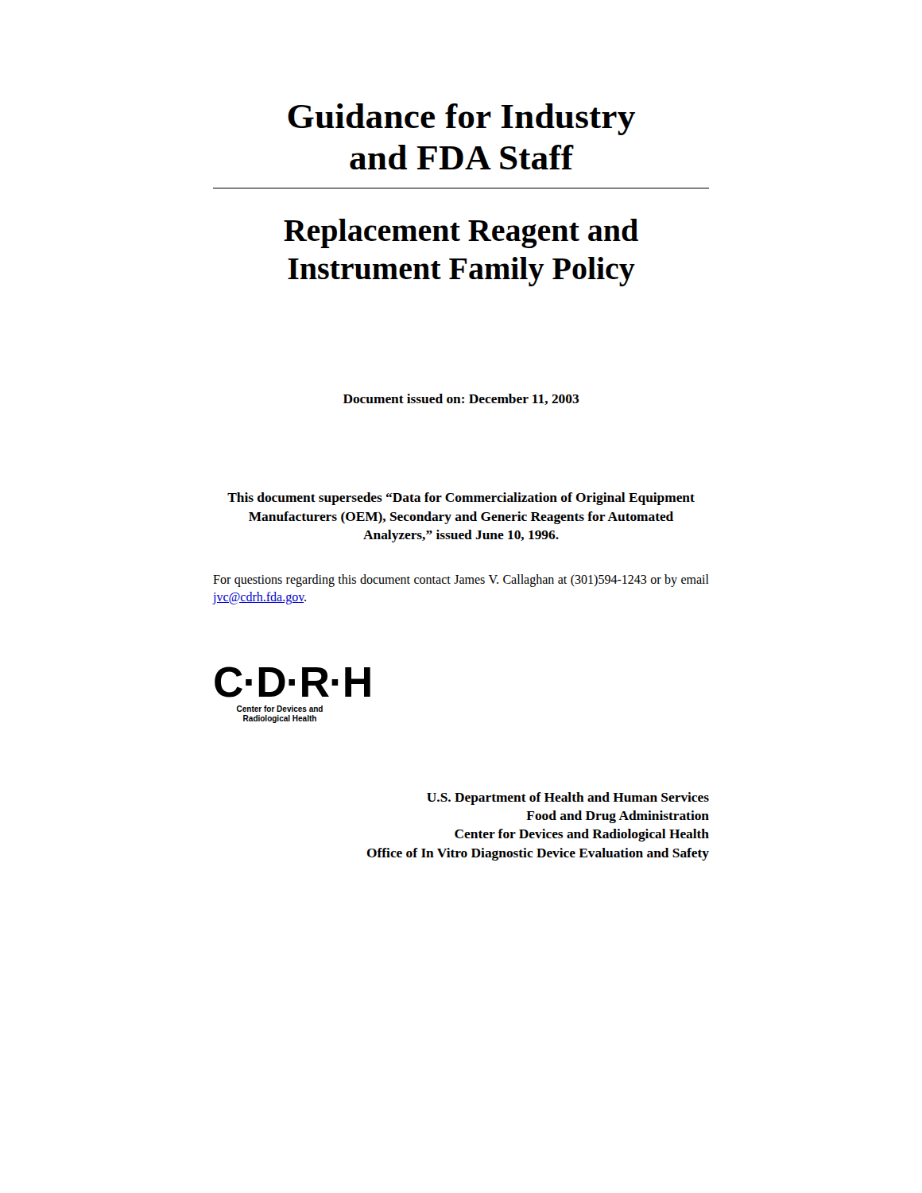Guidance for Industry
and FDA Staff
Replacement Reagent and
Instrument Family Policy
Document issued on: December 11, 2003
This document supersedes “Data for Commercialization of Original Equipment Manufacturers (OEM), Secondary and Generic Reagents for Automated Analyzers,” issued June 10, 1996.
For questions regarding this document contact James V. Callaghan at (301)594-1243 or by email jvc@cdrh.fda.gov.
C·D·R·H Center for Devices and
Radiological Health
U.S. Department of Health and Human Services
Food and Drug Administration
Center for Devices and Radiological Health
Office of In Vitro Diagnostic Device Evaluation and Safety